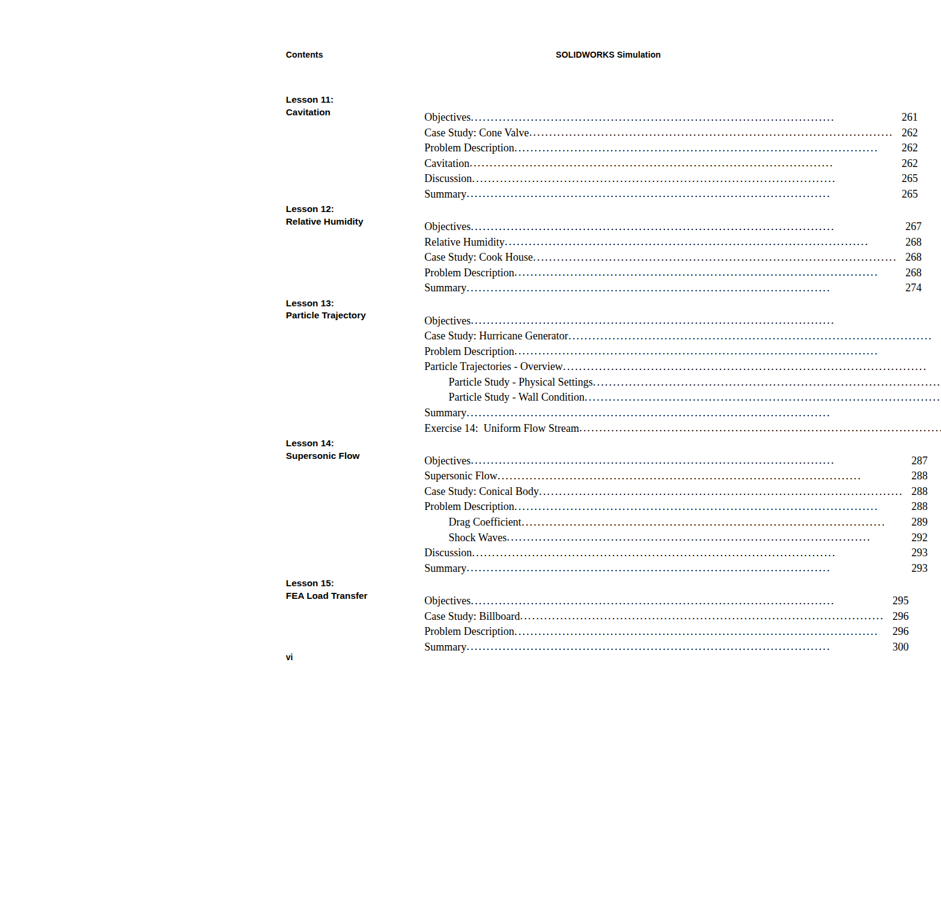Contents
SOLIDWORKS Simulation
Lesson 11:
Cavitation
Objectives........................................................................................... 261
Case Study: Cone Valve........................................................................................... 262
Problem Description........................................................................................... 262
Cavitation........................................................................................... 262
Discussion........................................................................................... 265
Summary........................................................................................... 265
Lesson 12:
Relative Humidity
Objectives........................................................................................... 267
Relative Humidity........................................................................................... 268
Case Study: Cook House........................................................................................... 268
Problem Description........................................................................................... 268
Summary........................................................................................... 274
Lesson 13:
Particle Trajectory
Objectives........................................................................................... 275
Case Study: Hurricane Generator........................................................................................... 276
Problem Description........................................................................................... 276
Particle Trajectories - Overview........................................................................................... 276
Particle Study - Physical Settings........................................................................................... 281
Particle Study - Wall Condition........................................................................................... 281
Summary........................................................................................... 282
Exercise 14: Uniform Flow Stream........................................................................................... 283
Lesson 14:
Supersonic Flow
Objectives........................................................................................... 287
Supersonic Flow........................................................................................... 288
Case Study: Conical Body........................................................................................... 288
Problem Description........................................................................................... 288
Drag Coefficient........................................................................................... 289
Shock Waves........................................................................................... 292
Discussion........................................................................................... 293
Summary........................................................................................... 293
Lesson 15:
FEA Load Transfer
Objectives........................................................................................... 295
Case Study: Billboard........................................................................................... 296
Problem Description........................................................................................... 296
Summary........................................................................................... 300
vi